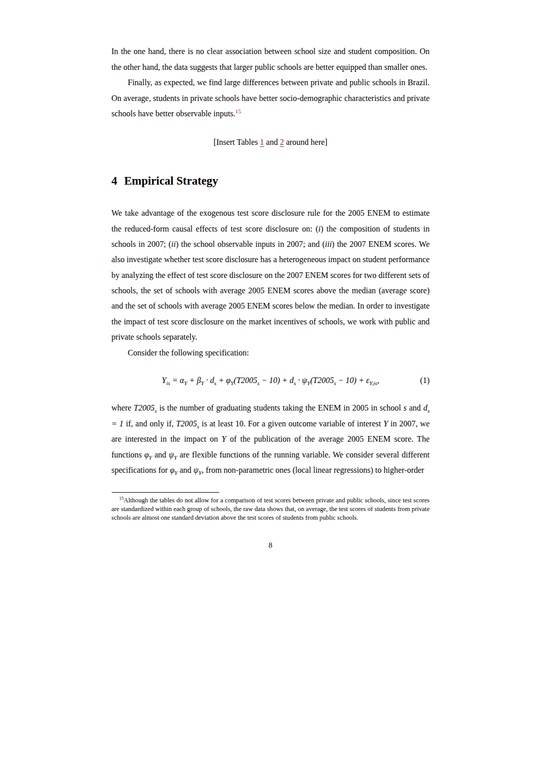In the one hand, there is no clear association between school size and student composition. On the other hand, the data suggests that larger public schools are better equipped than smaller ones.
Finally, as expected, we find large differences between private and public schools in Brazil. On average, students in private schools have better socio-demographic characteristics and private schools have better observable inputs.15
[Insert Tables 1 and 2 around here]
4 Empirical Strategy
We take advantage of the exogenous test score disclosure rule for the 2005 ENEM to estimate the reduced-form causal effects of test score disclosure on: (i) the composition of students in schools in 2007; (ii) the school observable inputs in 2007; and (iii) the 2007 ENEM scores. We also investigate whether test score disclosure has a heterogeneous impact on student performance by analyzing the effect of test score disclosure on the 2007 ENEM scores for two different sets of schools, the set of schools with average 2005 ENEM scores above the median (average score) and the set of schools with average 2005 ENEM scores below the median. In order to investigate the impact of test score disclosure on the market incentives of schools, we work with public and private schools separately.
Consider the following specification:
Yis = αY + βY · ds + φY(T2005s − 10) + ds · ψY(T2005s − 10) + εY,is, (1)
where T2005s is the number of graduating students taking the ENEM in 2005 in school s and ds = 1 if, and only if, T2005s is at least 10. For a given outcome variable of interest Y in 2007, we are interested in the impact on Y of the publication of the average 2005 ENEM score. The functions φY and ψY are flexible functions of the running variable. We consider several different specifications for φY and ψY, from non-parametric ones (local linear regressions) to higher-order
15Although the tables do not allow for a comparison of test scores between private and public schools, since test scores are standardized within each group of schools, the raw data shows that, on average, the test scores of students from private schools are almost one standard deviation above the test scores of students from public schools.
8